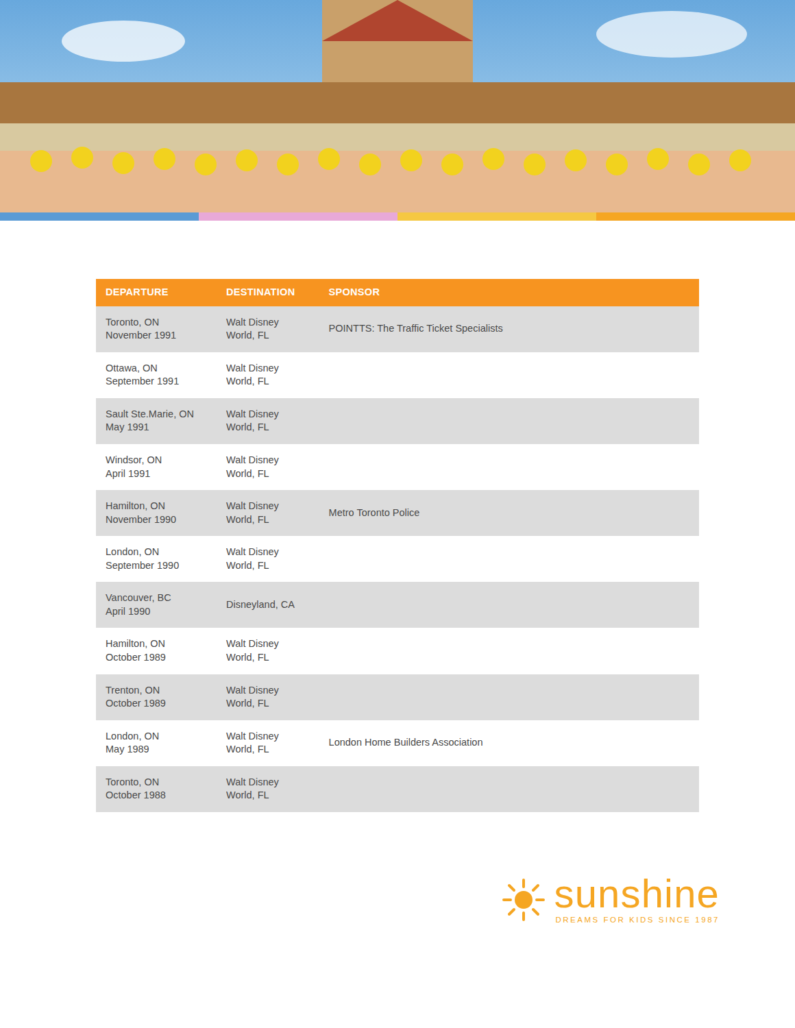| Departure | Destination | Sponsor |
| --- | --- | --- |
| Toronto, ON November 1991 | Walt Disney World, FL | POINTTS: The Traffic Ticket Specialists |
| Ottawa, ON September 1991 | Walt Disney World, FL | |
| Sault Ste.Marie, ON May 1991 | Walt Disney World, FL | |
| Windsor, ON April 1991 | Walt Disney World, FL | |
| Hamilton, ON November 1990 | Walt Disney World, FL | Metro Toronto Police |
| London, ON September 1990 | Walt Disney World, FL | |
| Vancouver, BC April 1990 | Disneyland, CA | |
| Hamilton, ON October 1989 | Walt Disney World, FL | |
| Trenton, ON October 1989 | Walt Disney World, FL | |
| London, ON May 1989 | Walt Disney World, FL | London Home Builders Association |
| Toronto, ON October 1988 | Walt Disney World, FL | |
sunshine
Dreams for Kids since 1987